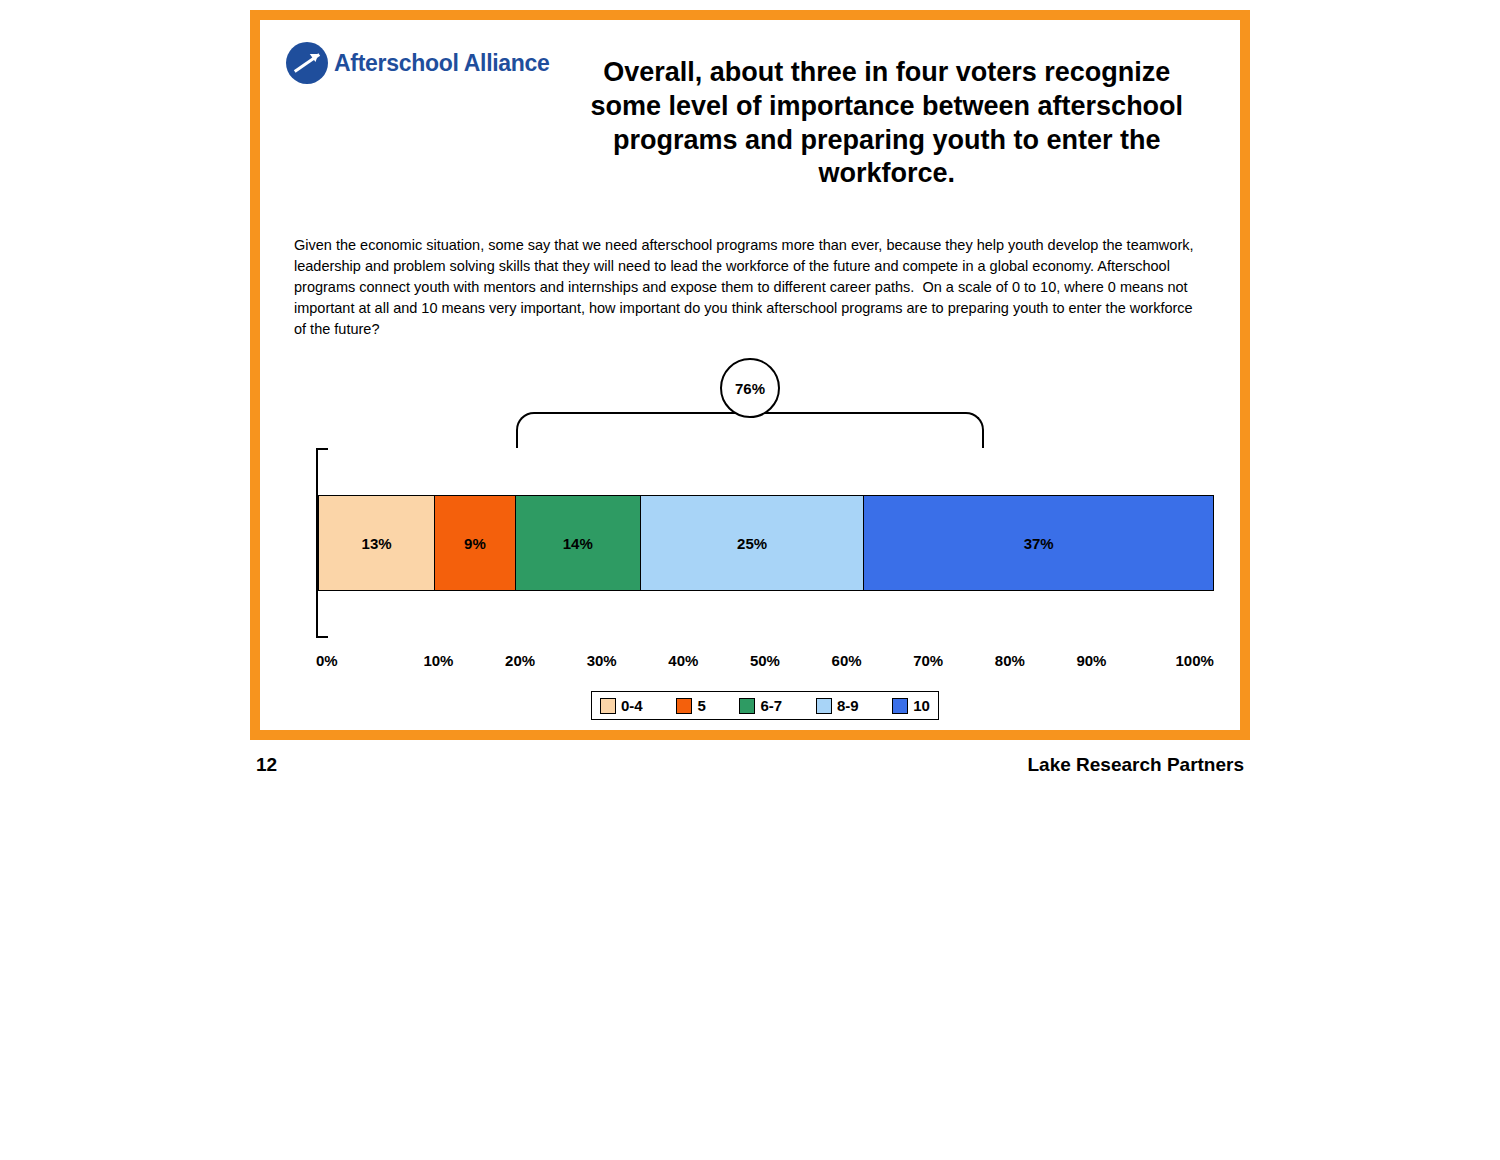Afterschool Alliance
Overall, about three in four voters recognize some level of importance between afterschool programs and preparing youth to enter the workforce.
Given the economic situation, some say that we need afterschool programs more than ever, because they help youth develop the teamwork, leadership and problem solving skills that they will need to lead the workforce of the future and compete in a global economy. Afterschool programs connect youth with mentors and internships and expose them to different career paths. On a scale of 0 to 10, where 0 means not important at all and 10 means very important, how important do you think afterschool programs are to preparing youth to enter the workforce of the future?
76%
13%
9%
14%
25%
37%
0% 10% 20% 30% 40% 50% 60% 70% 80% 90% 100%
0-4
5
6-7
8-9
10
12
Lake Research Partners